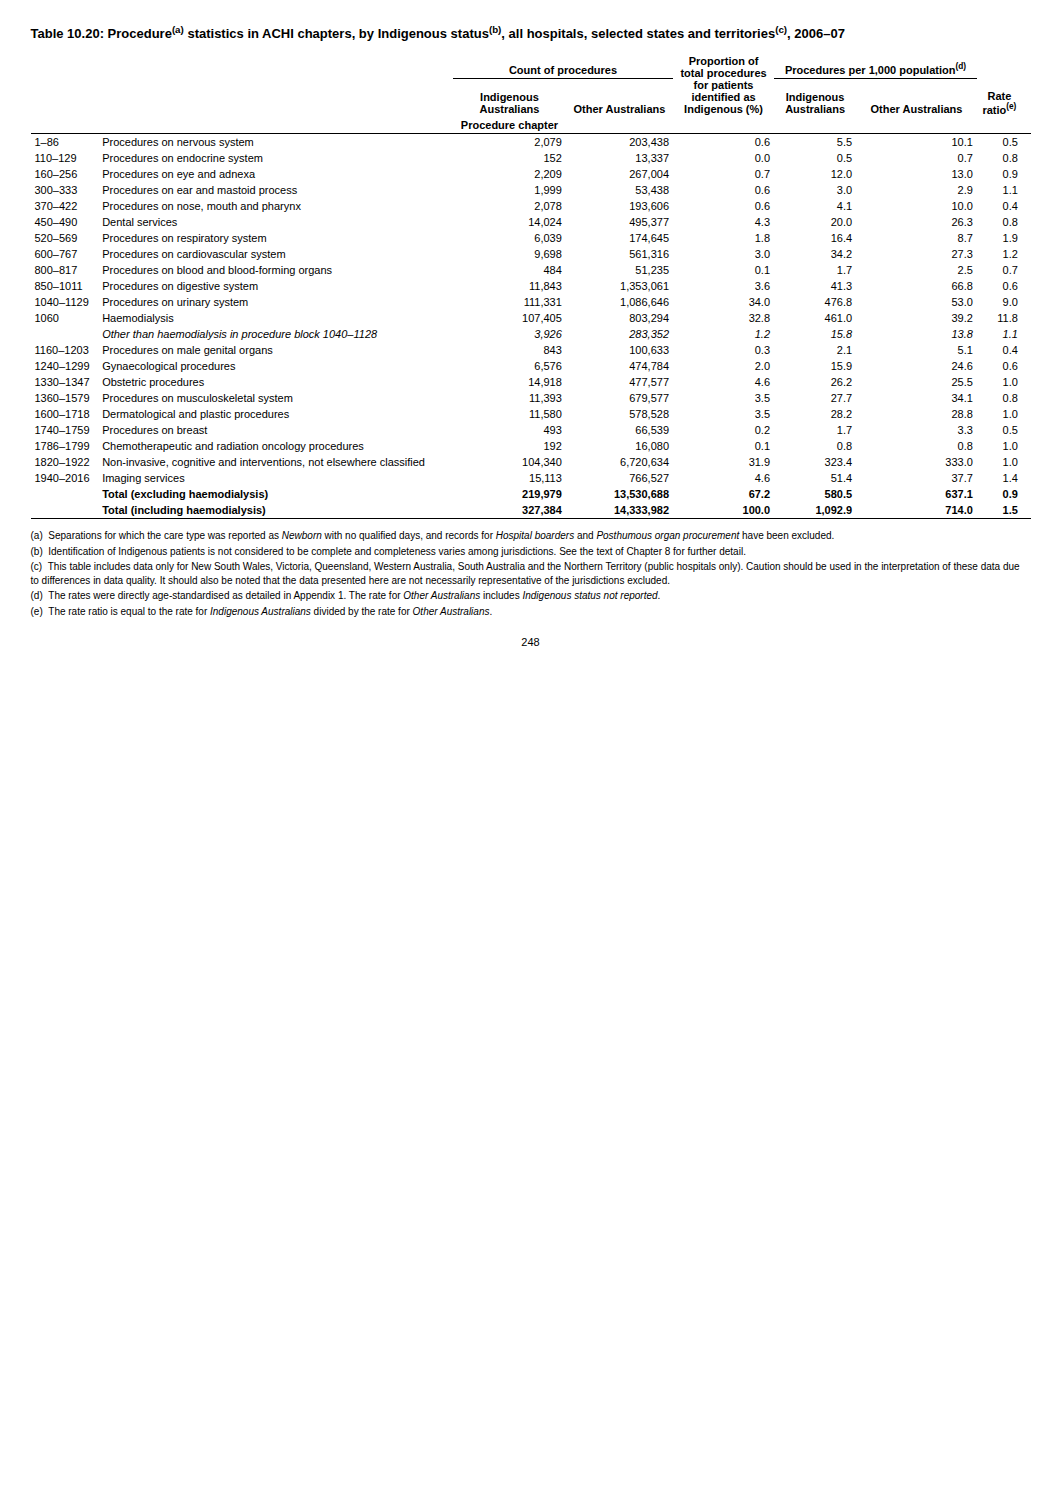Table 10.20: Procedure(a) statistics in ACHI chapters, by Indigenous status(b), all hospitals, selected states and territories(c), 2006–07
| | | Count of procedures | Proportion of total procedures for patients identified as Indigenous (%) | Procedures per 1,000 population (d) | Rate ratio (e) |
| --- | --- | --- | --- | --- | --- |
| Indigenous Australians | Other Australians | Indigenous Australians | Other Australians |
| Procedure chapter | | | | | | |
| 1–86 | Procedures on nervous system | 2,079 | 203,438 | 0.6 | 5.5 | 10.1 | 0.5 |
| 110–129 | Procedures on endocrine system | 152 | 13,337 | 0.0 | 0.5 | 0.7 | 0.8 |
| 160–256 | Procedures on eye and adnexa | 2,209 | 267,004 | 0.7 | 12.0 | 13.0 | 0.9 |
| 300–333 | Procedures on ear and mastoid process | 1,999 | 53,438 | 0.6 | 3.0 | 2.9 | 1.1 |
| 370–422 | Procedures on nose, mouth and pharynx | 2,078 | 193,606 | 0.6 | 4.1 | 10.0 | 0.4 |
| 450–490 | Dental services | 14,024 | 495,377 | 4.3 | 20.0 | 26.3 | 0.8 |
| 520–569 | Procedures on respiratory system | 6,039 | 174,645 | 1.8 | 16.4 | 8.7 | 1.9 |
| 600–767 | Procedures on cardiovascular system | 9,698 | 561,316 | 3.0 | 34.2 | 27.3 | 1.2 |
| 800–817 | Procedures on blood and blood-forming organs | 484 | 51,235 | 0.1 | 1.7 | 2.5 | 0.7 |
| 850–1011 | Procedures on digestive system | 11,843 | 1,353,061 | 3.6 | 41.3 | 66.8 | 0.6 |
| 1040–1129 | Procedures on urinary system | 111,331 | 1,086,646 | 34.0 | 476.8 | 53.0 | 9.0 |
| 1060 | Haemodialysis | 107,405 | 803,294 | 32.8 | 461.0 | 39.2 | 11.8 |
| | Other than haemodialysis in procedure block 1040–1128 | 3,926 | 283,352 | 1.2 | 15.8 | 13.8 | 1.1 |
| 1160–1203 | Procedures on male genital organs | 843 | 100,633 | 0.3 | 2.1 | 5.1 | 0.4 |
| 1240–1299 | Gynaecological procedures | 6,576 | 474,784 | 2.0 | 15.9 | 24.6 | 0.6 |
| 1330–1347 | Obstetric procedures | 14,918 | 477,577 | 4.6 | 26.2 | 25.5 | 1.0 |
| 1360–1579 | Procedures on musculoskeletal system | 11,393 | 679,577 | 3.5 | 27.7 | 34.1 | 0.8 |
| 1600–1718 | Dermatological and plastic procedures | 11,580 | 578,528 | 3.5 | 28.2 | 28.8 | 1.0 |
| 1740–1759 | Procedures on breast | 493 | 66,539 | 0.2 | 1.7 | 3.3 | 0.5 |
| 1786–1799 | Chemotherapeutic and radiation oncology procedures | 192 | 16,080 | 0.1 | 0.8 | 0.8 | 1.0 |
| 1820–1922 | Non-invasive, cognitive and interventions, not elsewhere classified | 104,340 | 6,720,634 | 31.9 | 323.4 | 333.0 | 1.0 |
| 1940–2016 | Imaging services | 15,113 | 766,527 | 4.6 | 51.4 | 37.7 | 1.4 |
| | Total (excluding haemodialysis) | 219,979 | 13,530,688 | 67.2 | 580.5 | 637.1 | 0.9 |
| | Total (including haemodialysis) | 327,384 | 14,333,982 | 100.0 | 1,092.9 | 714.0 | 1.5 |
(a) Separations for which the care type was reported as Newborn with no qualified days, and records for Hospital boarders and Posthumous organ procurement have been excluded.
(b) Identification of Indigenous patients is not considered to be complete and completeness varies among jurisdictions. See the text of Chapter 8 for further detail.
(c) This table includes data only for New South Wales, Victoria, Queensland, Western Australia, South Australia and the Northern Territory (public hospitals only). Caution should be used in the interpretation of these data due to differences in data quality. It should also be noted that the data presented here are not necessarily representative of the jurisdictions excluded.
(d) The rates were directly age-standardised as detailed in Appendix 1. The rate for Other Australians includes Indigenous status not reported.
(e) The rate ratio is equal to the rate for Indigenous Australians divided by the rate for Other Australians.
248